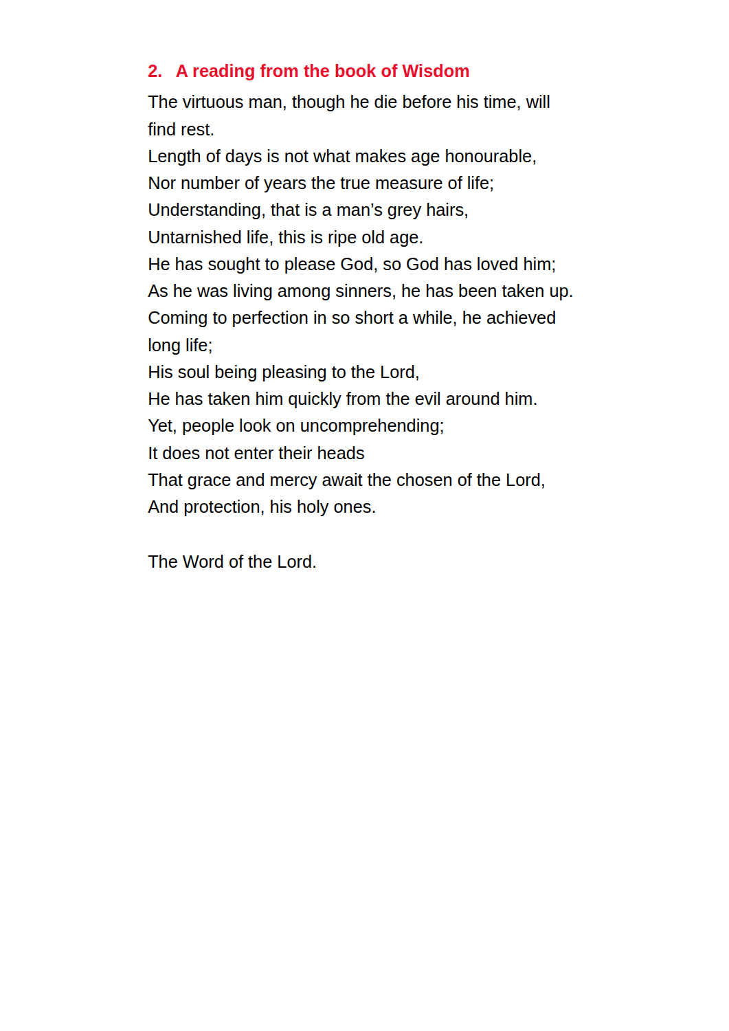2. A reading from the book of Wisdom
The virtuous man, though he die before his time, will find rest.
Length of days is not what makes age honourable,
Nor number of years the true measure of life;
Understanding, that is a man’s grey hairs,
Untarnished life, this is ripe old age.
He has sought to please God, so God has loved him;
As he was living among sinners, he has been taken up.
Coming to perfection in so short a while, he achieved long life;
His soul being pleasing to the Lord,
He has taken him quickly from the evil around him.
Yet, people look on uncomprehending;
It does not enter their heads
That grace and mercy await the chosen of the Lord,
And protection, his holy ones.
The Word of the Lord.